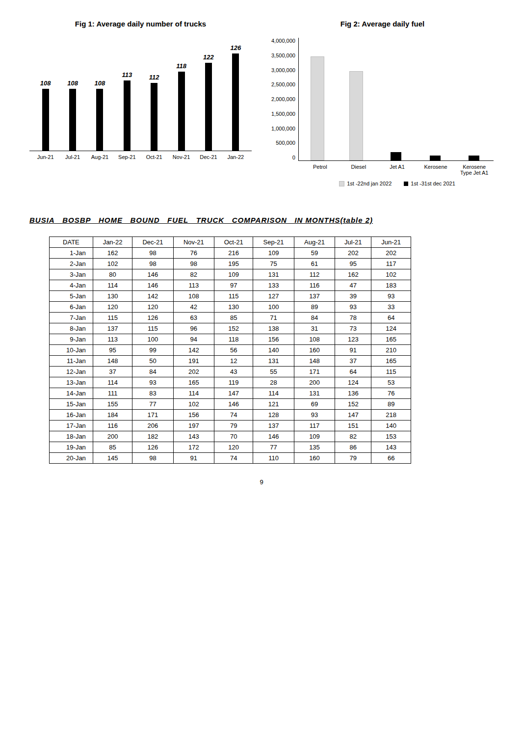Fig 1: Average daily number of trucks
108
108
108
113
112
118
122
126
Jun-21 Jul-21 Aug-21 Sep-21 Oct-21 Nov-21 Dec-21 Jan-22
Fig 2: Average daily fuel
4,000,000 3,500,000 3,000,000 2,500,000 2,000,000 1,500,000 1,000,000 500,000 0
Petrol Diesel Jet A1 Kerosene Kerosene Type Jet A1
1st -22nd jan 2022
1st -31st dec 2021
BUSIA BOSBP HOME BOUND FUEL TRUCK COMPARISON IN MONTHS(table 2)
| DATE | Jan-22 | Dec-21 | Nov-21 | Oct-21 | Sep-21 | Aug-21 | Jul-21 | Jun-21 |
| --- | --- | --- | --- | --- | --- | --- | --- | --- |
| 1-Jan | 162 | 98 | 76 | 216 | 109 | 59 | 202 | 202 |
| 2-Jan | 102 | 98 | 98 | 195 | 75 | 61 | 95 | 117 |
| 3-Jan | 80 | 146 | 82 | 109 | 131 | 112 | 162 | 102 |
| 4-Jan | 114 | 146 | 113 | 97 | 133 | 116 | 47 | 183 |
| 5-Jan | 130 | 142 | 108 | 115 | 127 | 137 | 39 | 93 |
| 6-Jan | 120 | 120 | 42 | 130 | 100 | 89 | 93 | 33 |
| 7-Jan | 115 | 126 | 63 | 85 | 71 | 84 | 78 | 64 |
| 8-Jan | 137 | 115 | 96 | 152 | 138 | 31 | 73 | 124 |
| 9-Jan | 113 | 100 | 94 | 118 | 156 | 108 | 123 | 165 |
| 10-Jan | 95 | 99 | 142 | 56 | 140 | 160 | 91 | 210 |
| 11-Jan | 148 | 50 | 191 | 12 | 131 | 148 | 37 | 165 |
| 12-Jan | 37 | 84 | 202 | 43 | 55 | 171 | 64 | 115 |
| 13-Jan | 114 | 93 | 165 | 119 | 28 | 200 | 124 | 53 |
| 14-Jan | 111 | 83 | 114 | 147 | 114 | 131 | 136 | 76 |
| 15-Jan | 155 | 77 | 102 | 146 | 121 | 69 | 152 | 89 |
| 16-Jan | 184 | 171 | 156 | 74 | 128 | 93 | 147 | 218 |
| 17-Jan | 116 | 206 | 197 | 79 | 137 | 117 | 151 | 140 |
| 18-Jan | 200 | 182 | 143 | 70 | 146 | 109 | 82 | 153 |
| 19-Jan | 85 | 126 | 172 | 120 | 77 | 135 | 86 | 143 |
| 20-Jan | 145 | 98 | 91 | 74 | 110 | 160 | 79 | 66 |
9